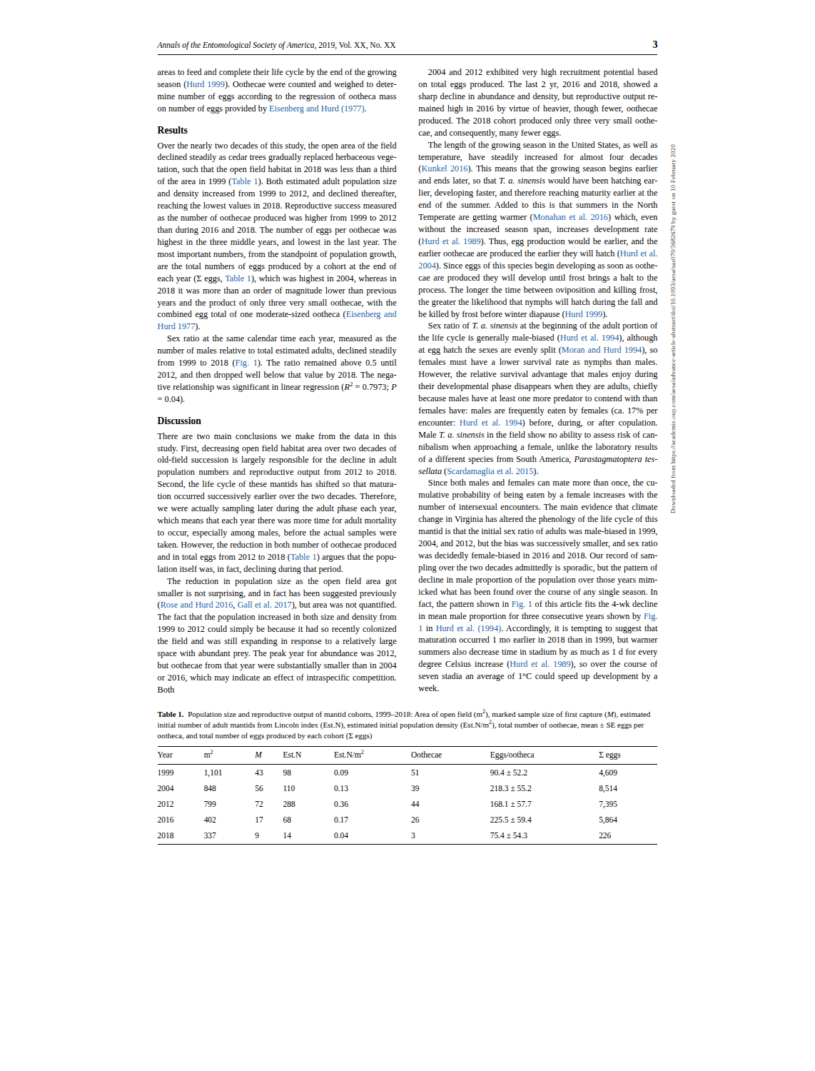Annals of the Entomological Society of America, 2019, Vol. XX, No. XX
3
Downloaded from https://academic.oup.com/aesa/advance-article-abstract/doi/10.1093/aesa/saz070/5682679 by guest on 10 February 2020
areas to feed and complete their life cycle by the end of the growing season (Hurd 1999). Oothecae were counted and weighed to determine number of eggs according to the regression of ootheca mass on number of eggs provided by Eisenberg and Hurd (1977).
Results
Over the nearly two decades of this study, the open area of the field declined steadily as cedar trees gradually replaced herbaceous vegetation, such that the open field habitat in 2018 was less than a third of the area in 1999 (Table 1). Both estimated adult population size and density increased from 1999 to 2012, and declined thereafter, reaching the lowest values in 2018. Reproductive success measured as the number of oothecae produced was higher from 1999 to 2012 than during 2016 and 2018. The number of eggs per oothecae was highest in the three middle years, and lowest in the last year. The most important numbers, from the standpoint of population growth, are the total numbers of eggs produced by a cohort at the end of each year (Σ eggs, Table 1), which was highest in 2004, whereas in 2018 it was more than an order of magnitude lower than previous years and the product of only three very small oothecae, with the combined egg total of one moderate-sized ootheca (Eisenberg and Hurd 1977).
Sex ratio at the same calendar time each year, measured as the number of males relative to total estimated adults, declined steadily from 1999 to 2018 (Fig. 1). The ratio remained above 0.5 until 2012, and then dropped well below that value by 2018. The negative relationship was significant in linear regression (R2 = 0.7973; P = 0.04).
Discussion
There are two main conclusions we make from the data in this study. First, decreasing open field habitat area over two decades of old-field succession is largely responsible for the decline in adult population numbers and reproductive output from 2012 to 2018. Second, the life cycle of these mantids has shifted so that maturation occurred successively earlier over the two decades. Therefore, we were actually sampling later during the adult phase each year, which means that each year there was more time for adult mortality to occur, especially among males, before the actual samples were taken. However, the reduction in both number of oothecae produced and in total eggs from 2012 to 2018 (Table 1) argues that the population itself was, in fact, declining during that period.
The reduction in population size as the open field area got smaller is not surprising, and in fact has been suggested previously (Rose and Hurd 2016, Gall et al. 2017), but area was not quantified. The fact that the population increased in both size and density from 1999 to 2012 could simply be because it had so recently colonized the field and was still expanding in response to a relatively large space with abundant prey. The peak year for abundance was 2012, but oothecae from that year were substantially smaller than in 2004 or 2016, which may indicate an effect of intraspecific competition. Both
2004 and 2012 exhibited very high recruitment potential based on total eggs produced. The last 2 yr, 2016 and 2018, showed a sharp decline in abundance and density, but reproductive output remained high in 2016 by virtue of heavier, though fewer, oothecae produced. The 2018 cohort produced only three very small oothecae, and consequently, many fewer eggs.
The length of the growing season in the United States, as well as temperature, have steadily increased for almost four decades (Kunkel 2016). This means that the growing season begins earlier and ends later, so that T. a. sinensis would have been hatching earlier, developing faster, and therefore reaching maturity earlier at the end of the summer. Added to this is that summers in the North Temperate are getting warmer (Monahan et al. 2016) which, even without the increased season span, increases development rate (Hurd et al. 1989). Thus, egg production would be earlier, and the earlier oothecae are produced the earlier they will hatch (Hurd et al. 2004). Since eggs of this species begin developing as soon as oothecae are produced they will develop until frost brings a halt to the process. The longer the time between oviposition and killing frost, the greater the likelihood that nymphs will hatch during the fall and be killed by frost before winter diapause (Hurd 1999).
Sex ratio of T. a. sinensis at the beginning of the adult portion of the life cycle is generally male-biased (Hurd et al. 1994), although at egg hatch the sexes are evenly split (Moran and Hurd 1994), so females must have a lower survival rate as nymphs than males. However, the relative survival advantage that males enjoy during their developmental phase disappears when they are adults, chiefly because males have at least one more predator to contend with than females have: males are frequently eaten by females (ca. 17% per encounter: Hurd et al. 1994) before, during, or after copulation. Male T. a. sinensis in the field show no ability to assess risk of cannibalism when approaching a female, unlike the laboratory results of a different species from South America, Parastagmatoptera tessellata (Scardamaglia et al. 2015).
Since both males and females can mate more than once, the cumulative probability of being eaten by a female increases with the number of intersexual encounters. The main evidence that climate change in Virginia has altered the phenology of the life cycle of this mantid is that the initial sex ratio of adults was male-biased in 1999, 2004, and 2012, but the bias was successively smaller, and sex ratio was decidedly female-biased in 2016 and 2018. Our record of sampling over the two decades admittedly is sporadic, but the pattern of decline in male proportion of the population over those years mimicked what has been found over the course of any single season. In fact, the pattern shown in Fig. 1 of this article fits the 4-wk decline in mean male proportion for three consecutive years shown by Fig. 1 in Hurd et al. (1994). Accordingly, it is tempting to suggest that maturation occurred 1 mo earlier in 2018 than in 1999, but warmer summers also decrease time in stadium by as much as 1 d for every degree Celsius increase (Hurd et al. 1989), so over the course of seven stadia an average of 1°C could speed up development by a week.
Table 1. Population size and reproductive output of mantid cohorts, 1999–2018: Area of open field (m2), marked sample size of first capture (M), estimated initial number of adult mantids from Lincoln index (Est.N), estimated initial population density (Est.N/m2), total number of oothecae, mean ± SE eggs per ootheca, and total number of eggs produced by each cohort (Σ eggs)
| Year | m 2 | M | Est.N | Est.N/m 2 | Oothecae | Eggs/ootheca | Σ eggs |
| --- | --- | --- | --- | --- | --- | --- | --- |
| 1999 | 1,101 | 43 | 98 | 0.09 | 51 | 90.4 ± 52.2 | 4,609 |
| 2004 | 848 | 56 | 110 | 0.13 | 39 | 218.3 ± 55.2 | 8,514 |
| 2012 | 799 | 72 | 288 | 0.36 | 44 | 168.1 ± 57.7 | 7,395 |
| 2016 | 402 | 17 | 68 | 0.17 | 26 | 225.5 ± 59.4 | 5,864 |
| 2018 | 337 | 9 | 14 | 0.04 | 3 | 75.4 ± 54.3 | 226 |